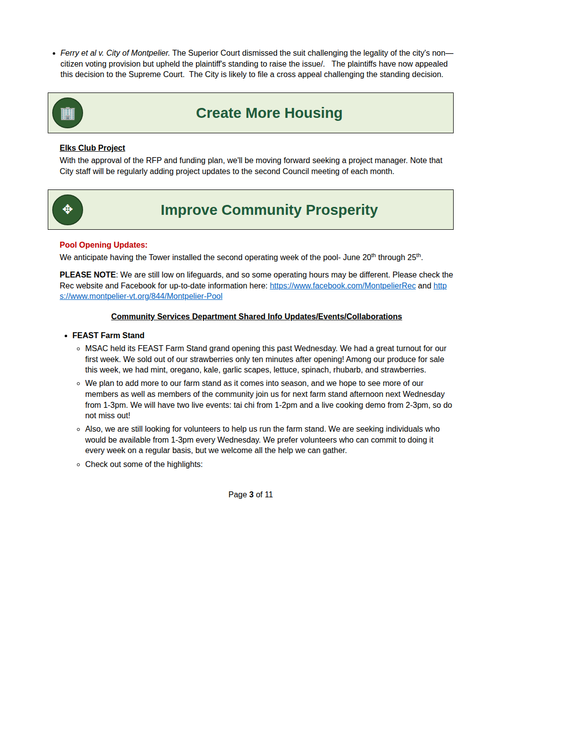Ferry et al v. City of Montpelier. The Superior Court dismissed the suit challenging the legality of the city's non—citizen voting provision but upheld the plaintiff's standing to raise the issue/. The plaintiffs have now appealed this decision to the Supreme Court. The City is likely to file a cross appeal challenging the standing decision.
🏢
Create More Housing
Elks Club Project
With the approval of the RFP and funding plan, we'll be moving forward seeking a project manager. Note that City staff will be regularly adding project updates to the second Council meeting of each month.
✥
Improve Community Prosperity
Pool Opening Updates:
We anticipate having the Tower installed the second operating week of the pool- June 20th through 25th.
PLEASE NOTE: We are still low on lifeguards, and so some operating hours may be different. Please check the Rec website and Facebook for up-to-date information here: https://www.facebook.com/MontpelierRec and https://www.montpelier-vt.org/844/Montpelier-Pool
Community Services Department Shared Info Updates/Events/Collaborations
FEAST Farm Stand
MSAC held its FEAST Farm Stand grand opening this past Wednesday. We had a great turnout for our first week. We sold out of our strawberries only ten minutes after opening! Among our produce for sale this week, we had mint, oregano, kale, garlic scapes, lettuce, spinach, rhubarb, and strawberries.
We plan to add more to our farm stand as it comes into season, and we hope to see more of our members as well as members of the community join us for next farm stand afternoon next Wednesday from 1-3pm. We will have two live events: tai chi from 1-2pm and a live cooking demo from 2-3pm, so do not miss out!
Also, we are still looking for volunteers to help us run the farm stand. We are seeking individuals who would be available from 1-3pm every Wednesday. We prefer volunteers who can commit to doing it every week on a regular basis, but we welcome all the help we can gather.
Check out some of the highlights:
Page 3 of 11